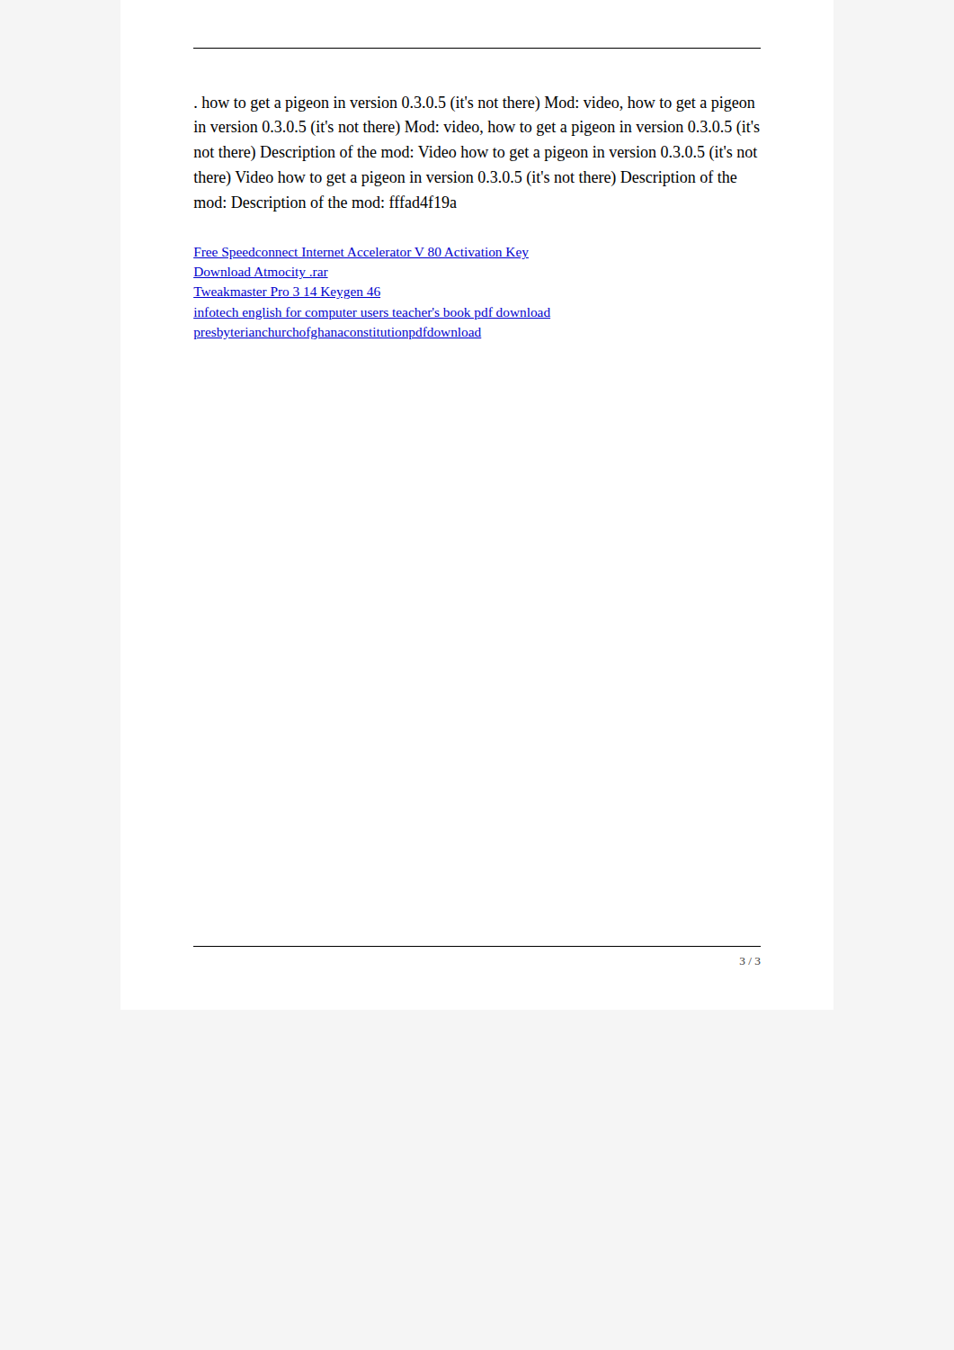. how to get a pigeon in version 0.3.0.5 (it's not there) Mod: video, how to get a pigeon in version 0.3.0.5 (it's not there) Mod: video, how to get a pigeon in version 0.3.0.5 (it's not there) Description of the mod: Video how to get a pigeon in version 0.3.0.5 (it's not there) Video how to get a pigeon in version 0.3.0.5 (it's not there) Description of the mod: Description of the mod: fffad4f19a
Free Speedconnect Internet Accelerator V 80 Activation Key
Download Atmocity .rar
Tweakmaster Pro 3 14 Keygen 46
infotech english for computer users teacher's book pdf download
presbyterianchurchofghanaconstitutionpdfdownload
3 / 3